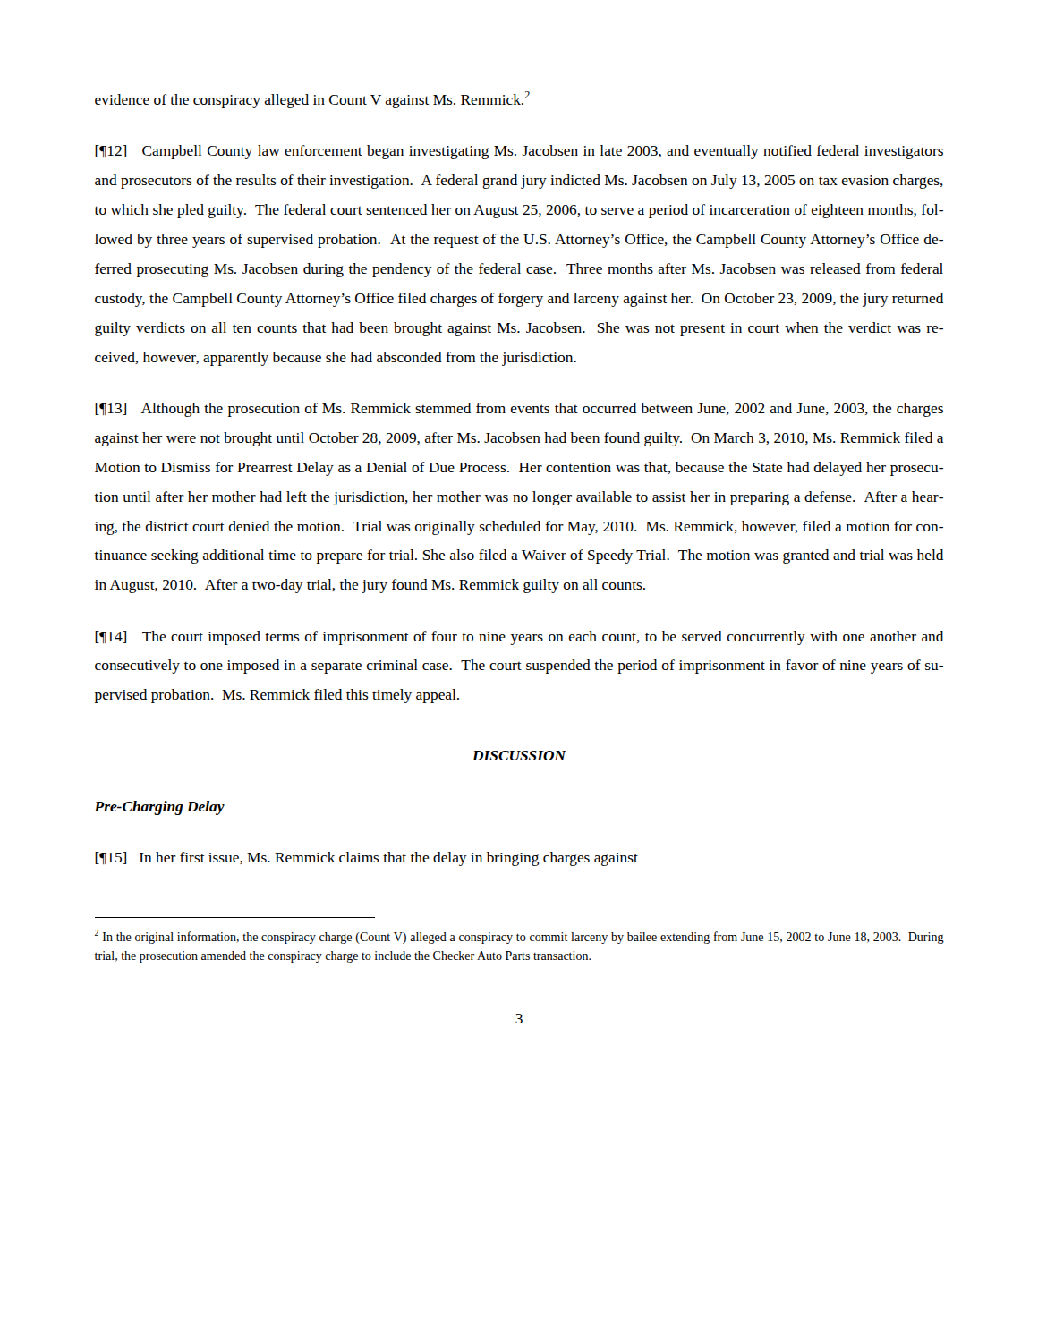evidence of the conspiracy alleged in Count V against Ms. Remmick.2
[¶12] Campbell County law enforcement began investigating Ms. Jacobsen in late 2003, and eventually notified federal investigators and prosecutors of the results of their investigation. A federal grand jury indicted Ms. Jacobsen on July 13, 2005 on tax evasion charges, to which she pled guilty. The federal court sentenced her on August 25, 2006, to serve a period of incarceration of eighteen months, followed by three years of supervised probation. At the request of the U.S. Attorney’s Office, the Campbell County Attorney’s Office deferred prosecuting Ms. Jacobsen during the pendency of the federal case. Three months after Ms. Jacobsen was released from federal custody, the Campbell County Attorney’s Office filed charges of forgery and larceny against her. On October 23, 2009, the jury returned guilty verdicts on all ten counts that had been brought against Ms. Jacobsen. She was not present in court when the verdict was received, however, apparently because she had absconded from the jurisdiction.
[¶13] Although the prosecution of Ms. Remmick stemmed from events that occurred between June, 2002 and June, 2003, the charges against her were not brought until October 28, 2009, after Ms. Jacobsen had been found guilty. On March 3, 2010, Ms. Remmick filed a Motion to Dismiss for Prearrest Delay as a Denial of Due Process. Her contention was that, because the State had delayed her prosecution until after her mother had left the jurisdiction, her mother was no longer available to assist her in preparing a defense. After a hearing, the district court denied the motion. Trial was originally scheduled for May, 2010. Ms. Remmick, however, filed a motion for continuance seeking additional time to prepare for trial. She also filed a Waiver of Speedy Trial. The motion was granted and trial was held in August, 2010. After a two-day trial, the jury found Ms. Remmick guilty on all counts.
[¶14] The court imposed terms of imprisonment of four to nine years on each count, to be served concurrently with one another and consecutively to one imposed in a separate criminal case. The court suspended the period of imprisonment in favor of nine years of supervised probation. Ms. Remmick filed this timely appeal.
DISCUSSION
Pre-Charging Delay
[¶15] In her first issue, Ms. Remmick claims that the delay in bringing charges against
2 In the original information, the conspiracy charge (Count V) alleged a conspiracy to commit larceny by bailee extending from June 15, 2002 to June 18, 2003. During trial, the prosecution amended the conspiracy charge to include the Checker Auto Parts transaction.
3